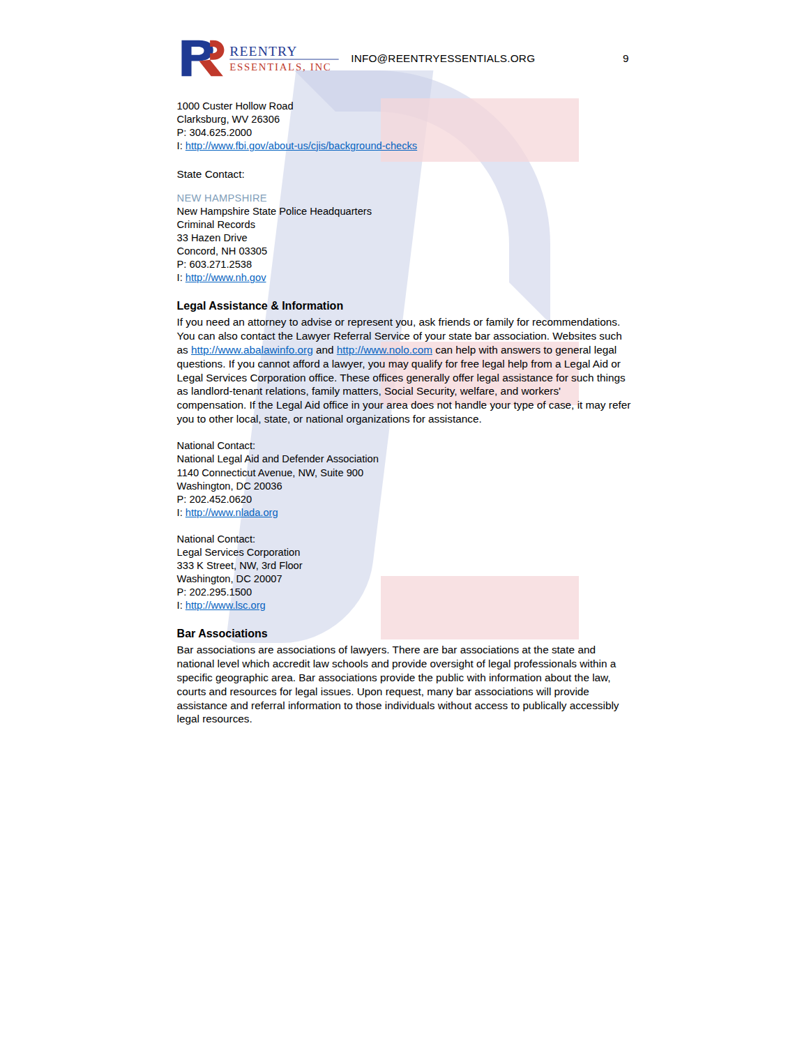REENTRY ESSENTIALS, INC
INFO@REENTRYESSENTIALS.ORG
9
1000 Custer Hollow Road
Clarksburg, WV 26306
P: 304.625.2000
I: http://www.fbi.gov/about-us/cjis/background-checks
State Contact:
NEW HAMPSHIRE
New Hampshire State Police Headquarters
Criminal Records
33 Hazen Drive
Concord, NH 03305
P: 603.271.2538
I: http://www.nh.gov
Legal Assistance & Information
If you need an attorney to advise or represent you, ask friends or family for recommendations. You can also contact the Lawyer Referral Service of your state bar association. Websites such as http://www.abalawinfo.org and http://www.nolo.com can help with answers to general legal questions. If you cannot afford a lawyer, you may qualify for free legal help from a Legal Aid or Legal Services Corporation office. These offices generally offer legal assistance for such things as landlord-tenant relations, family matters, Social Security, welfare, and workers' compensation. If the Legal Aid office in your area does not handle your type of case, it may refer you to other local, state, or national organizations for assistance.
National Contact:
National Legal Aid and Defender Association
1140 Connecticut Avenue, NW, Suite 900
Washington, DC 20036
P: 202.452.0620
I: http://www.nlada.org
National Contact:
Legal Services Corporation
333 K Street, NW, 3rd Floor
Washington, DC 20007
P: 202.295.1500
I: http://www.lsc.org
Bar Associations
Bar associations are associations of lawyers. There are bar associations at the state and national level which accredit law schools and provide oversight of legal professionals within a specific geographic area. Bar associations provide the public with information about the law, courts and resources for legal issues. Upon request, many bar associations will provide assistance and referral information to those individuals without access to publically accessibly legal resources.